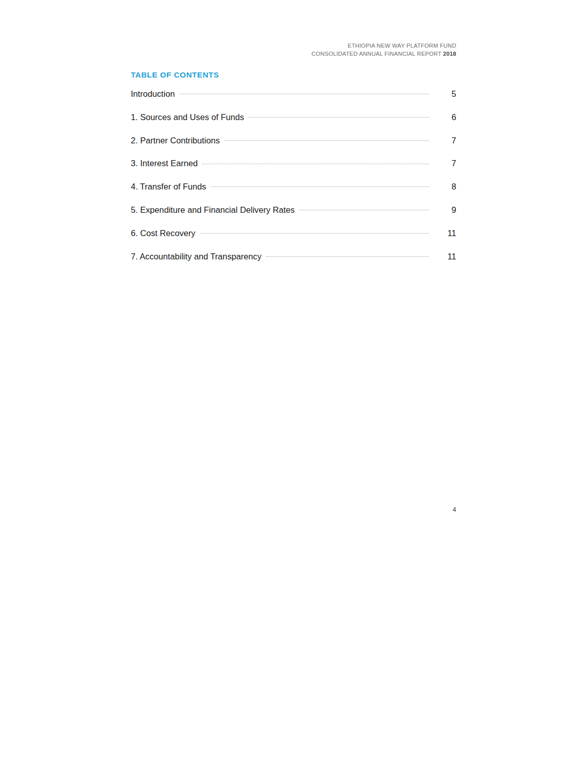ETHIOPIA NEW WAY PLATFORM FUND
CONSOLIDATED ANNUAL FINANCIAL REPORT 2018
TABLE OF CONTENTS
Introduction 5
1. Sources and Uses of Funds 6
2. Partner Contributions 7
3. Interest Earned 7
4. Transfer of Funds 8
5. Expenditure and Financial Delivery Rates 9
6. Cost Recovery 11
7. Accountability and Transparency 11
4